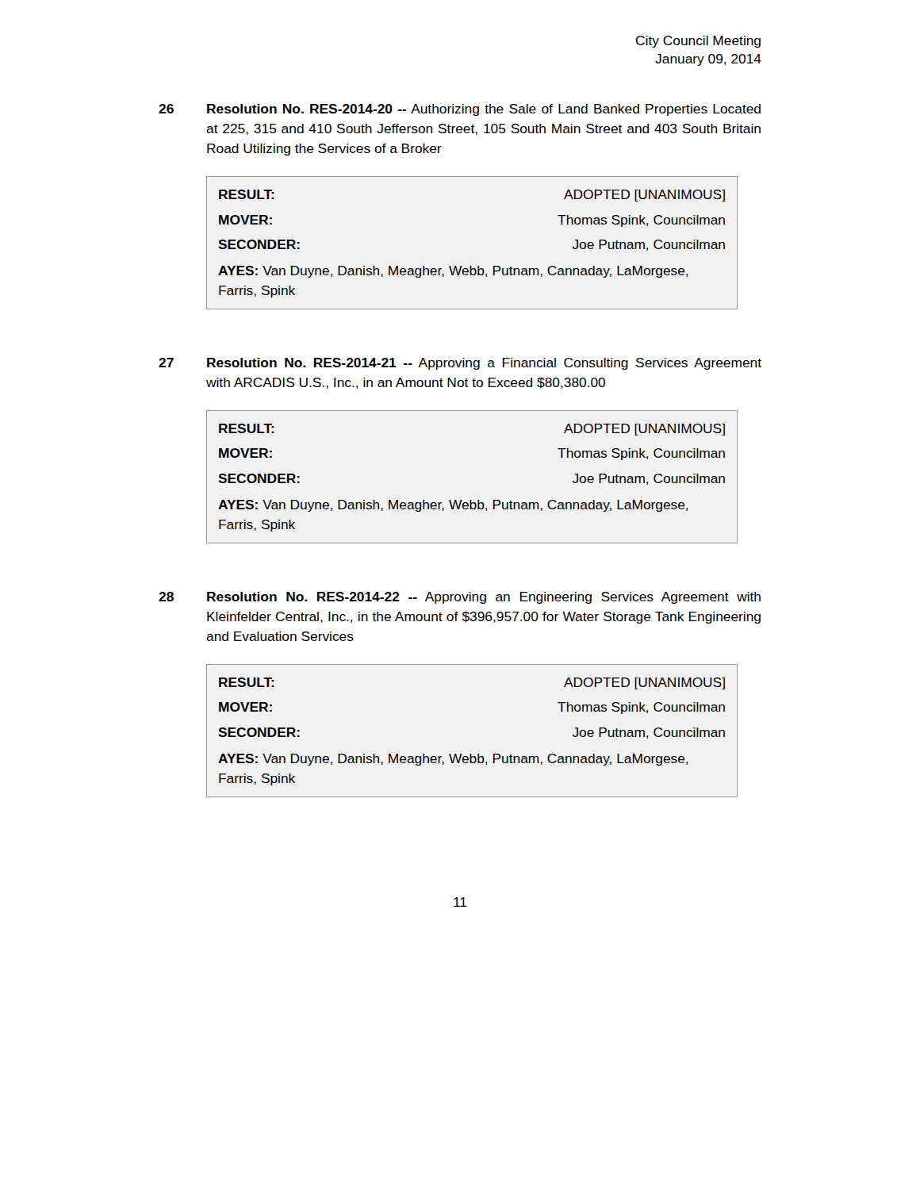City Council Meeting
January 09, 2014
26
Resolution No. RES-2014-20 -- Authorizing the Sale of Land Banked Properties Located at 225, 315 and 410 South Jefferson Street, 105 South Main Street and 403 South Britain Road Utilizing the Services of a Broker
RESULT: ADOPTED [UNANIMOUS]
MOVER: Thomas Spink, Councilman
SECONDER: Joe Putnam, Councilman
AYES: Van Duyne, Danish, Meagher, Webb, Putnam, Cannaday, LaMorgese, Farris, Spink
27
Resolution No. RES-2014-21 -- Approving a Financial Consulting Services Agreement with ARCADIS U.S., Inc., in an Amount Not to Exceed $80,380.00
RESULT: ADOPTED [UNANIMOUS]
MOVER: Thomas Spink, Councilman
SECONDER: Joe Putnam, Councilman
AYES: Van Duyne, Danish, Meagher, Webb, Putnam, Cannaday, LaMorgese, Farris, Spink
28
Resolution No. RES-2014-22 -- Approving an Engineering Services Agreement with Kleinfelder Central, Inc., in the Amount of $396,957.00 for Water Storage Tank Engineering and Evaluation Services
RESULT: ADOPTED [UNANIMOUS]
MOVER: Thomas Spink, Councilman
SECONDER: Joe Putnam, Councilman
AYES: Van Duyne, Danish, Meagher, Webb, Putnam, Cannaday, LaMorgese, Farris, Spink
11